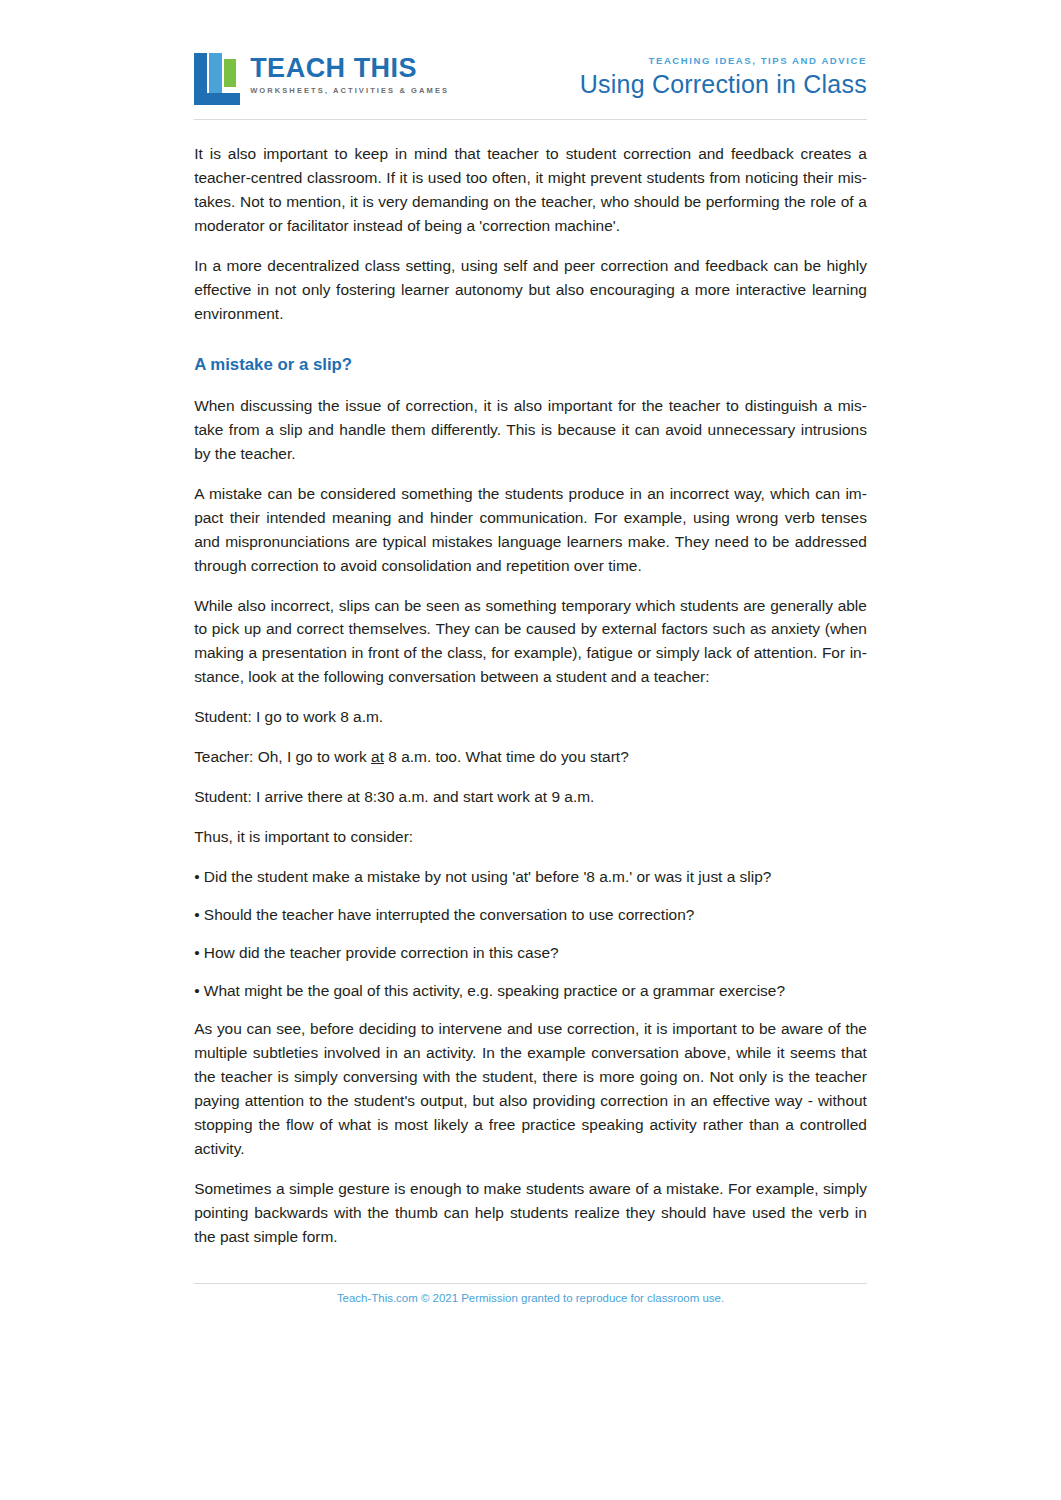TEACH THIS
Worksheets, Activities & Games
Teaching Ideas, Tips and Advice
Using Correction in Class
It is also important to keep in mind that teacher to student correction and feedback creates a teacher-centred classroom. If it is used too often, it might prevent students from noticing their mistakes. Not to mention, it is very demanding on the teacher, who should be performing the role of a moderator or facilitator instead of being a 'correction machine'.
In a more decentralized class setting, using self and peer correction and feedback can be highly effective in not only fostering learner autonomy but also encouraging a more interactive learning environment.
A mistake or a slip?
When discussing the issue of correction, it is also important for the teacher to distinguish a mistake from a slip and handle them differently. This is because it can avoid unnecessary intrusions by the teacher.
A mistake can be considered something the students produce in an incorrect way, which can impact their intended meaning and hinder communication. For example, using wrong verb tenses and mispronunciations are typical mistakes language learners make. They need to be addressed through correction to avoid consolidation and repetition over time.
While also incorrect, slips can be seen as something temporary which students are generally able to pick up and correct themselves. They can be caused by external factors such as anxiety (when making a presentation in front of the class, for example), fatigue or simply lack of attention. For instance, look at the following conversation between a student and a teacher:
Student: I go to work 8 a.m.
Teacher: Oh, I go to work at 8 a.m. too. What time do you start?
Student: I arrive there at 8:30 a.m. and start work at 9 a.m.
Thus, it is important to consider:
• Did the student make a mistake by not using 'at' before '8 a.m.' or was it just a slip?
• Should the teacher have interrupted the conversation to use correction?
• How did the teacher provide correction in this case?
• What might be the goal of this activity, e.g. speaking practice or a grammar exercise?
As you can see, before deciding to intervene and use correction, it is important to be aware of the multiple subtleties involved in an activity. In the example conversation above, while it seems that the teacher is simply conversing with the student, there is more going on. Not only is the teacher paying attention to the student's output, but also providing correction in an effective way - without stopping the flow of what is most likely a free practice speaking activity rather than a controlled activity.
Sometimes a simple gesture is enough to make students aware of a mistake. For example, simply pointing backwards with the thumb can help students realize they should have used the verb in the past simple form.
Teach-This.com © 2021 Permission granted to reproduce for classroom use.